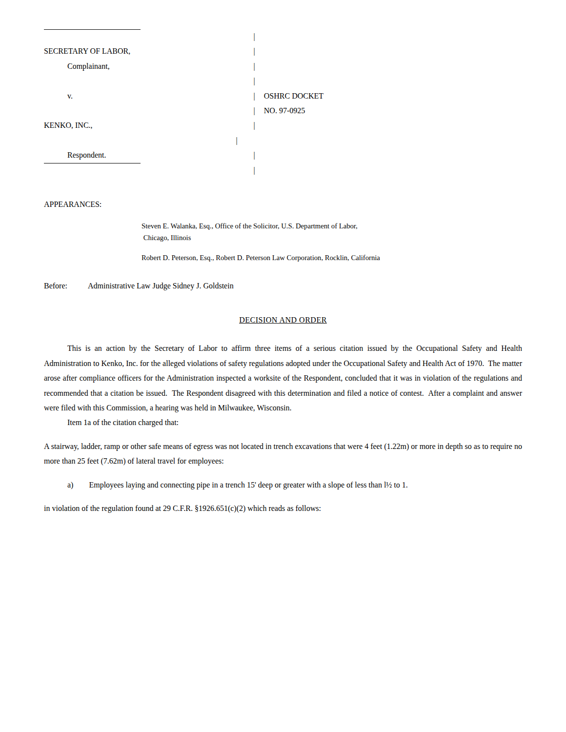| | / | |
| SECRETARY OF LABOR, | / | |
| Complainant, | / | |
| | / | |
| v. | / | OSHRC DOCKET |
| | / | NO. 97-0925 |
| KENKO, INC., | / | |
| | / | |
| Respondent. | / | |
| | / | |
APPEARANCES:
Steven E. Walanka, Esq., Office of the Solicitor, U.S. Department of Labor,
Chicago, Illinois
Robert D. Peterson, Esq., Robert D. Peterson Law Corporation, Rocklin, California
Before: Administrative Law Judge Sidney J. Goldstein
DECISION AND ORDER
This is an action by the Secretary of Labor to affirm three items of a serious citation issued by the Occupational Safety and Health Administration to Kenko, Inc. for the alleged violations of safety regulations adopted under the Occupational Safety and Health Act of 1970. The matter arose after compliance officers for the Administration inspected a worksite of the Respondent, concluded that it was in violation of the regulations and recommended that a citation be issued. The Respondent disagreed with this determination and filed a notice of contest. After a complaint and answer were filed with this Commission, a hearing was held in Milwaukee, Wisconsin.
Item 1a of the citation charged that:
A stairway, ladder, ramp or other safe means of egress was not located in trench excavations that were 4 feet (1.22m) or more in depth so as to require no more than 25 feet (7.62m) of lateral travel for employees:
a) Employees laying and connecting pipe in a trench 15' deep or greater with a slope of less than l½ to 1.
in violation of the regulation found at 29 C.F.R. §1926.651(c)(2) which reads as follows: